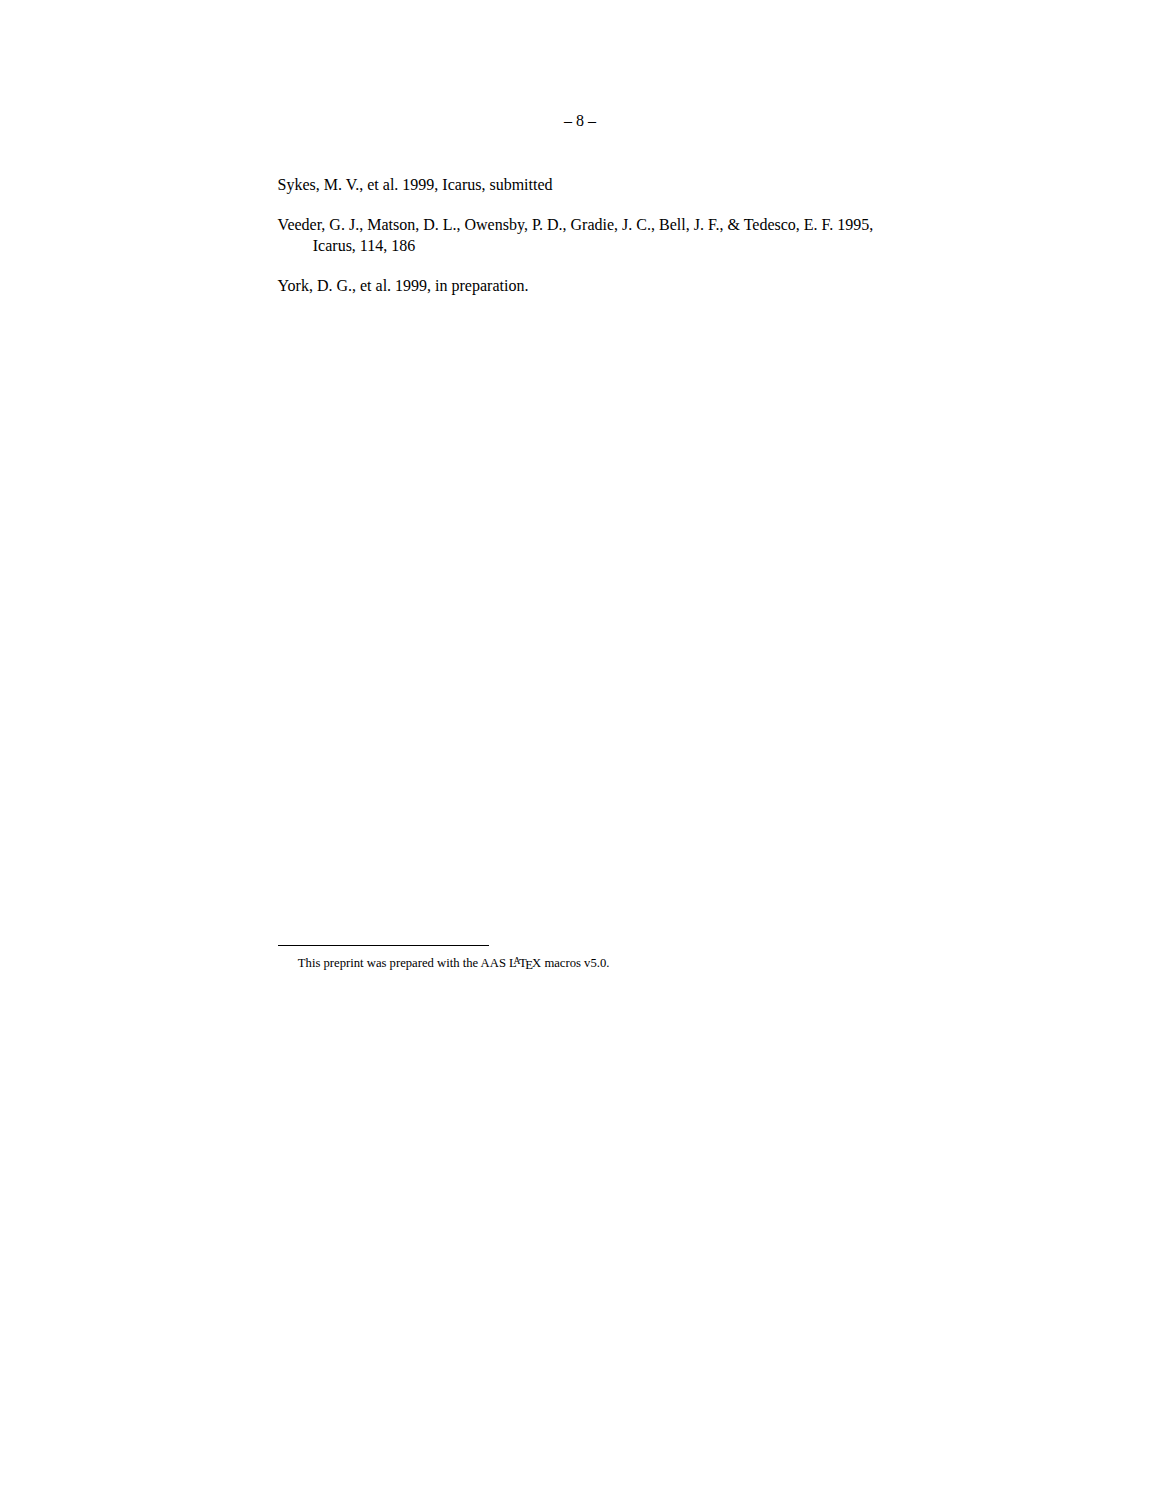– 8 –
Sykes, M. V., et al. 1999, Icarus, submitted
Veeder, G. J., Matson, D. L., Owensby, P. D., Gradie, J. C., Bell, J. F., & Tedesco, E. F. 1995, Icarus, 114, 186
York, D. G., et al. 1999, in preparation.
This preprint was prepared with the AAS LaTEX macros v5.0.